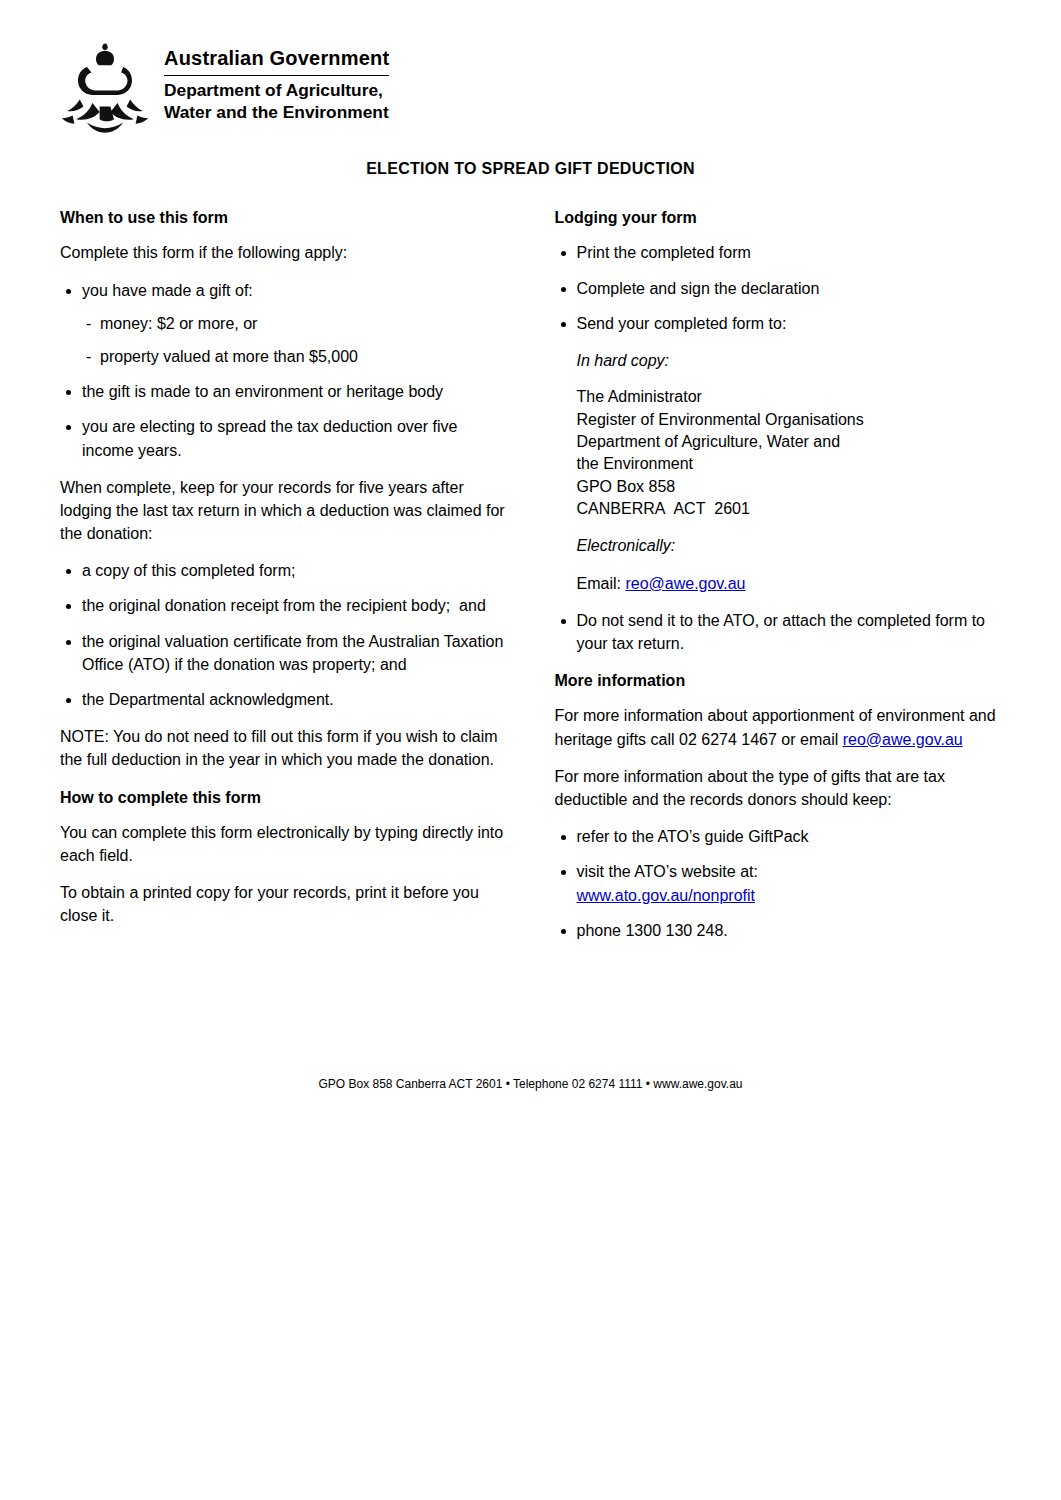Australian Government
Department of Agriculture,
Water and the Environment
Election to Spread Gift Deduction
When to use this form
Complete this form if the following apply:
you have made a gift of:
money: $2 or more, or
property valued at more than $5,000
the gift is made to an environment or heritage body
you are electing to spread the tax deduction over five income years.
When complete, keep for your records for five years after lodging the last tax return in which a deduction was claimed for the donation:
a copy of this completed form;
the original donation receipt from the recipient body; and
the original valuation certificate from the Australian Taxation Office (ATO) if the donation was property; and
the Departmental acknowledgment.
NOTE: You do not need to fill out this form if you wish to claim the full deduction in the year in which you made the donation.
How to complete this form
You can complete this form electronically by typing directly into each field.
To obtain a printed copy for your records, print it before you close it.
Lodging your form
Print the completed form
Complete and sign the declaration
Send your completed form to:
In hard copy:
The Administrator
Register of Environmental Organisations
Department of Agriculture, Water and
the Environment
GPO Box 858
CANBERRA ACT 2601
Electronically:
Email: reo@awe.gov.au
Do not send it to the ATO, or attach the completed form to your tax return.
More information
For more information about apportionment of environment and heritage gifts call 02 6274 1467 or email reo@awe.gov.au
For more information about the type of gifts that are tax deductible and the records donors should keep:
refer to the ATO’s guide GiftPack
visit the ATO’s website at:
www.ato.gov.au/nonprofit
phone 1300 130 248.
GPO Box 858 Canberra ACT 2601 • Telephone 02 6274 1111 • www.awe.gov.au